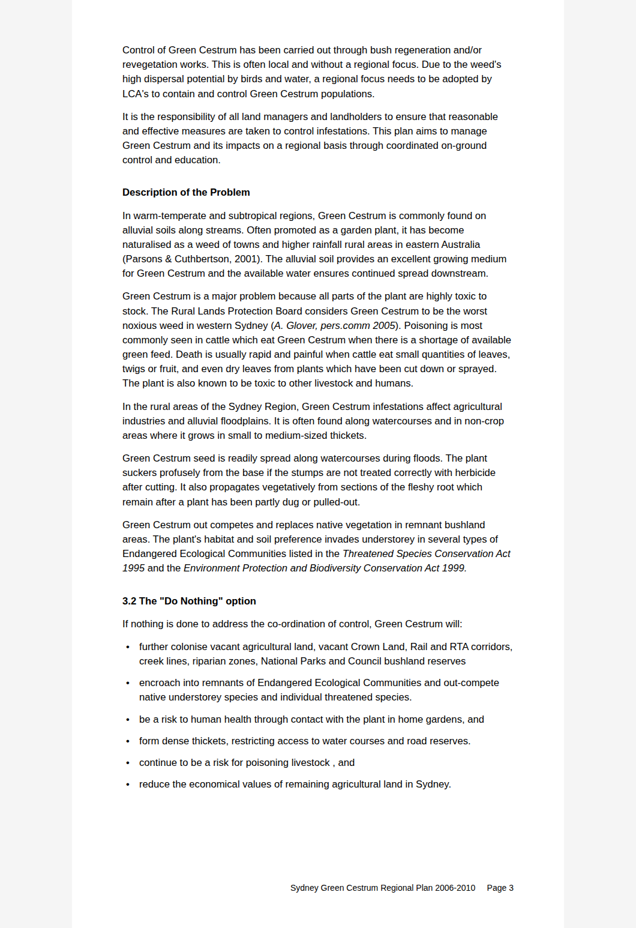Control of Green Cestrum has been carried out through bush regeneration and/or revegetation works. This is often local and without a regional focus. Due to the weed's high dispersal potential by birds and water, a regional focus needs to be adopted by LCA's to contain and control Green Cestrum populations.
It is the responsibility of all land managers and landholders to ensure that reasonable and effective measures are taken to control infestations. This plan aims to manage Green Cestrum and its impacts on a regional basis through coordinated on-ground control and education.
Description of the Problem
In warm-temperate and subtropical regions, Green Cestrum is commonly found on alluvial soils along streams. Often promoted as a garden plant, it has become naturalised as a weed of towns and higher rainfall rural areas in eastern Australia (Parsons & Cuthbertson, 2001). The alluvial soil provides an excellent growing medium for Green Cestrum and the available water ensures continued spread downstream.
Green Cestrum is a major problem because all parts of the plant are highly toxic to stock. The Rural Lands Protection Board considers Green Cestrum to be the worst noxious weed in western Sydney (A. Glover, pers.comm 2005). Poisoning is most commonly seen in cattle which eat Green Cestrum when there is a shortage of available green feed. Death is usually rapid and painful when cattle eat small quantities of leaves, twigs or fruit, and even dry leaves from plants which have been cut down or sprayed. The plant is also known to be toxic to other livestock and humans.
In the rural areas of the Sydney Region, Green Cestrum infestations affect agricultural industries and alluvial floodplains. It is often found along watercourses and in non-crop areas where it grows in small to medium-sized thickets.
Green Cestrum seed is readily spread along watercourses during floods. The plant suckers profusely from the base if the stumps are not treated correctly with herbicide after cutting. It also propagates vegetatively from sections of the fleshy root which remain after a plant has been partly dug or pulled-out.
Green Cestrum out competes and replaces native vegetation in remnant bushland areas. The plant's habitat and soil preference invades understorey in several types of Endangered Ecological Communities listed in the Threatened Species Conservation Act 1995 and the Environment Protection and Biodiversity Conservation Act 1999.
3.2 The "Do Nothing" option
If nothing is done to address the co-ordination of control, Green Cestrum will:
further colonise vacant agricultural land, vacant Crown Land, Rail and RTA corridors, creek lines, riparian zones, National Parks and Council bushland reserves
encroach into remnants of Endangered Ecological Communities and out-compete native understorey species and individual threatened species.
be a risk to human health through contact with the plant in home gardens, and
form dense thickets, restricting access to water courses and road reserves.
continue to be a risk for poisoning livestock , and
reduce the economical values of remaining agricultural land in Sydney.
Sydney Green Cestrum Regional Plan 2006-2010 Page 3